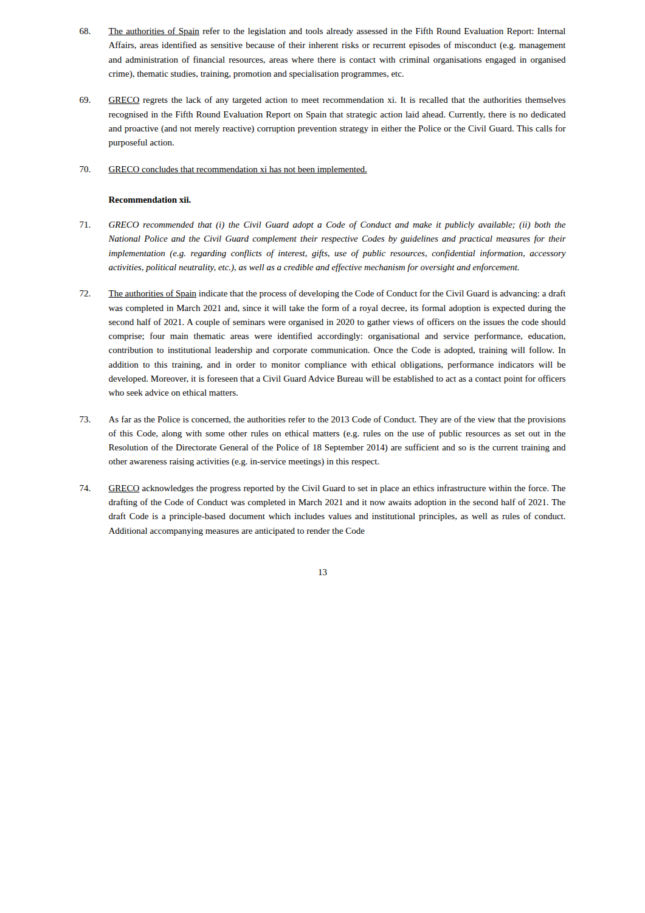68. The authorities of Spain refer to the legislation and tools already assessed in the Fifth Round Evaluation Report: Internal Affairs, areas identified as sensitive because of their inherent risks or recurrent episodes of misconduct (e.g. management and administration of financial resources, areas where there is contact with criminal organisations engaged in organised crime), thematic studies, training, promotion and specialisation programmes, etc.
69. GRECO regrets the lack of any targeted action to meet recommendation xi. It is recalled that the authorities themselves recognised in the Fifth Round Evaluation Report on Spain that strategic action laid ahead. Currently, there is no dedicated and proactive (and not merely reactive) corruption prevention strategy in either the Police or the Civil Guard. This calls for purposeful action.
70. GRECO concludes that recommendation xi has not been implemented.
Recommendation xii.
71. GRECO recommended that (i) the Civil Guard adopt a Code of Conduct and make it publicly available; (ii) both the National Police and the Civil Guard complement their respective Codes by guidelines and practical measures for their implementation (e.g. regarding conflicts of interest, gifts, use of public resources, confidential information, accessory activities, political neutrality, etc.), as well as a credible and effective mechanism for oversight and enforcement.
72. The authorities of Spain indicate that the process of developing the Code of Conduct for the Civil Guard is advancing: a draft was completed in March 2021 and, since it will take the form of a royal decree, its formal adoption is expected during the second half of 2021. A couple of seminars were organised in 2020 to gather views of officers on the issues the code should comprise; four main thematic areas were identified accordingly: organisational and service performance, education, contribution to institutional leadership and corporate communication. Once the Code is adopted, training will follow. In addition to this training, and in order to monitor compliance with ethical obligations, performance indicators will be developed. Moreover, it is foreseen that a Civil Guard Advice Bureau will be established to act as a contact point for officers who seek advice on ethical matters.
73. As far as the Police is concerned, the authorities refer to the 2013 Code of Conduct. They are of the view that the provisions of this Code, along with some other rules on ethical matters (e.g. rules on the use of public resources as set out in the Resolution of the Directorate General of the Police of 18 September 2014) are sufficient and so is the current training and other awareness raising activities (e.g. in-service meetings) in this respect.
74. GRECO acknowledges the progress reported by the Civil Guard to set in place an ethics infrastructure within the force. The drafting of the Code of Conduct was completed in March 2021 and it now awaits adoption in the second half of 2021. The draft Code is a principle-based document which includes values and institutional principles, as well as rules of conduct. Additional accompanying measures are anticipated to render the Code
13